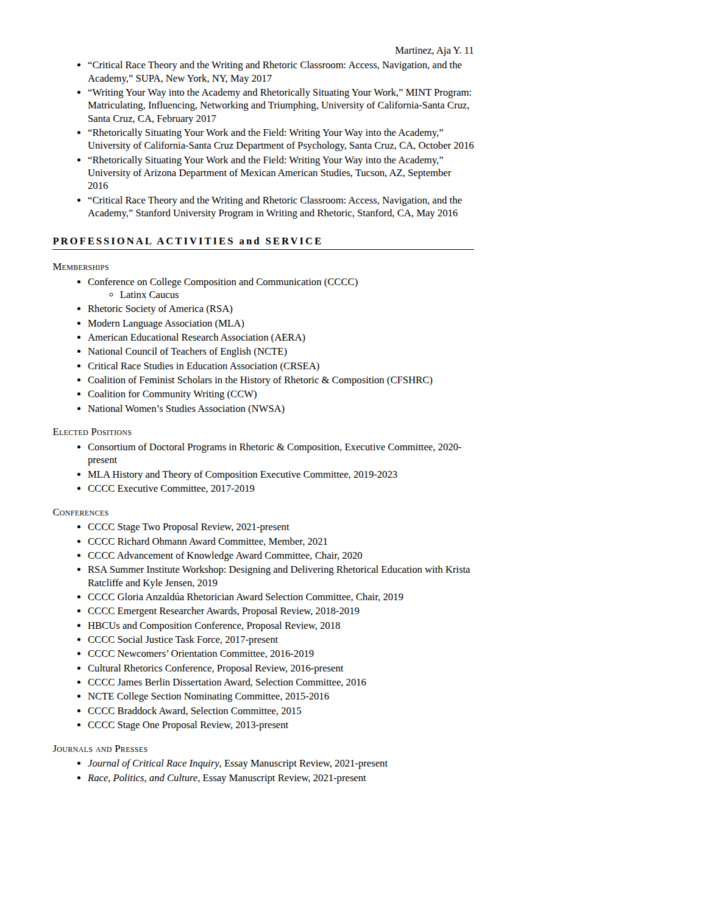Martinez, Aja Y. 11
“Critical Race Theory and the Writing and Rhetoric Classroom: Access, Navigation, and the Academy,” SUPA, New York, NY, May 2017
“Writing Your Way into the Academy and Rhetorically Situating Your Work,” MINT Program: Matriculating, Influencing, Networking and Triumphing, University of California-Santa Cruz, Santa Cruz, CA, February 2017
“Rhetorically Situating Your Work and the Field: Writing Your Way into the Academy,” University of California-Santa Cruz Department of Psychology, Santa Cruz, CA, October 2016
“Rhetorically Situating Your Work and the Field: Writing Your Way into the Academy,” University of Arizona Department of Mexican American Studies, Tucson, AZ, September 2016
“Critical Race Theory and the Writing and Rhetoric Classroom: Access, Navigation, and the Academy,” Stanford University Program in Writing and Rhetoric, Stanford, CA, May 2016
Professional Activities and Service
Memberships
Conference on College Composition and Communication (CCCC)
Latinx Caucus
Rhetoric Society of America (RSA)
Modern Language Association (MLA)
American Educational Research Association (AERA)
National Council of Teachers of English (NCTE)
Critical Race Studies in Education Association (CRSEA)
Coalition of Feminist Scholars in the History of Rhetoric & Composition (CFSHRC)
Coalition for Community Writing (CCW)
National Women’s Studies Association (NWSA)
Elected Positions
Consortium of Doctoral Programs in Rhetoric & Composition, Executive Committee, 2020-present
MLA History and Theory of Composition Executive Committee, 2019-2023
CCCC Executive Committee, 2017-2019
Conferences
CCCC Stage Two Proposal Review, 2021-present
CCCC Richard Ohmann Award Committee, Member, 2021
CCCC Advancement of Knowledge Award Committee, Chair, 2020
RSA Summer Institute Workshop: Designing and Delivering Rhetorical Education with Krista Ratcliffe and Kyle Jensen, 2019
CCCC Gloria Anzaldúa Rhetorician Award Selection Committee, Chair, 2019
CCCC Emergent Researcher Awards, Proposal Review, 2018-2019
HBCUs and Composition Conference, Proposal Review, 2018
CCCC Social Justice Task Force, 2017-present
CCCC Newcomers’ Orientation Committee, 2016-2019
Cultural Rhetorics Conference, Proposal Review, 2016-present
CCCC James Berlin Dissertation Award, Selection Committee, 2016
NCTE College Section Nominating Committee, 2015-2016
CCCC Braddock Award, Selection Committee, 2015
CCCC Stage One Proposal Review, 2013-present
Journals and Presses
Journal of Critical Race Inquiry, Essay Manuscript Review, 2021-present
Race, Politics, and Culture, Essay Manuscript Review, 2021-present